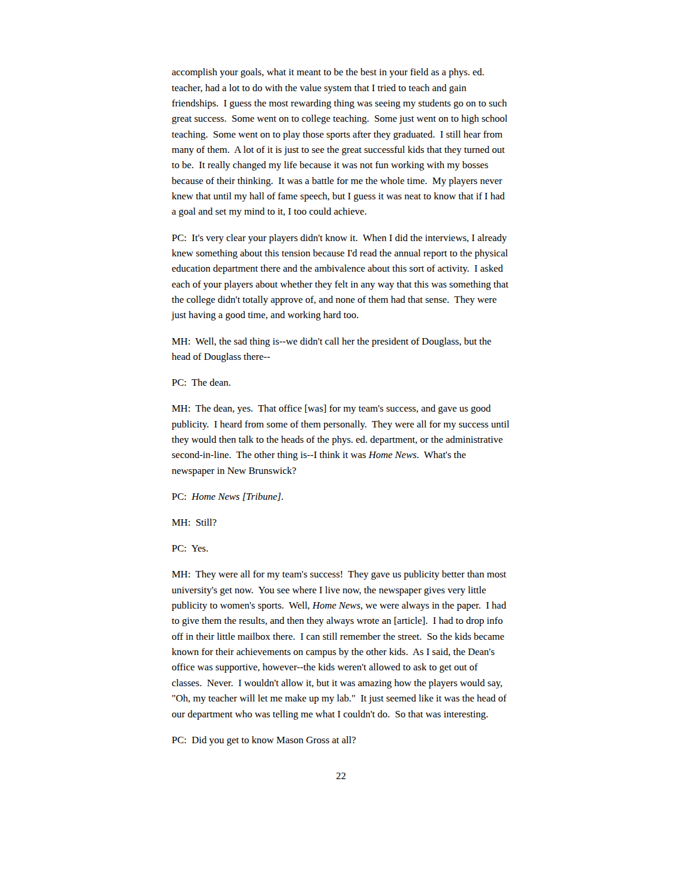accomplish your goals, what it meant to be the best in your field as a phys. ed. teacher, had a lot to do with the value system that I tried to teach and gain friendships. I guess the most rewarding thing was seeing my students go on to such great success. Some went on to college teaching. Some just went on to high school teaching. Some went on to play those sports after they graduated. I still hear from many of them. A lot of it is just to see the great successful kids that they turned out to be. It really changed my life because it was not fun working with my bosses because of their thinking. It was a battle for me the whole time. My players never knew that until my hall of fame speech, but I guess it was neat to know that if I had a goal and set my mind to it, I too could achieve.
PC: It's very clear your players didn't know it. When I did the interviews, I already knew something about this tension because I'd read the annual report to the physical education department there and the ambivalence about this sort of activity. I asked each of your players about whether they felt in any way that this was something that the college didn't totally approve of, and none of them had that sense. They were just having a good time, and working hard too.
MH: Well, the sad thing is--we didn't call her the president of Douglass, but the head of Douglass there--
PC: The dean.
MH: The dean, yes. That office [was] for my team's success, and gave us good publicity. I heard from some of them personally. They were all for my success until they would then talk to the heads of the phys. ed. department, or the administrative second-in-line. The other thing is--I think it was Home News. What's the newspaper in New Brunswick?
PC: Home News [Tribune].
MH: Still?
PC: Yes.
MH: They were all for my team's success! They gave us publicity better than most university's get now. You see where I live now, the newspaper gives very little publicity to women's sports. Well, Home News, we were always in the paper. I had to give them the results, and then they always wrote an [article]. I had to drop info off in their little mailbox there. I can still remember the street. So the kids became known for their achievements on campus by the other kids. As I said, the Dean's office was supportive, however--the kids weren't allowed to ask to get out of classes. Never. I wouldn't allow it, but it was amazing how the players would say, "Oh, my teacher will let me make up my lab." It just seemed like it was the head of our department who was telling me what I couldn't do. So that was interesting.
PC: Did you get to know Mason Gross at all?
22